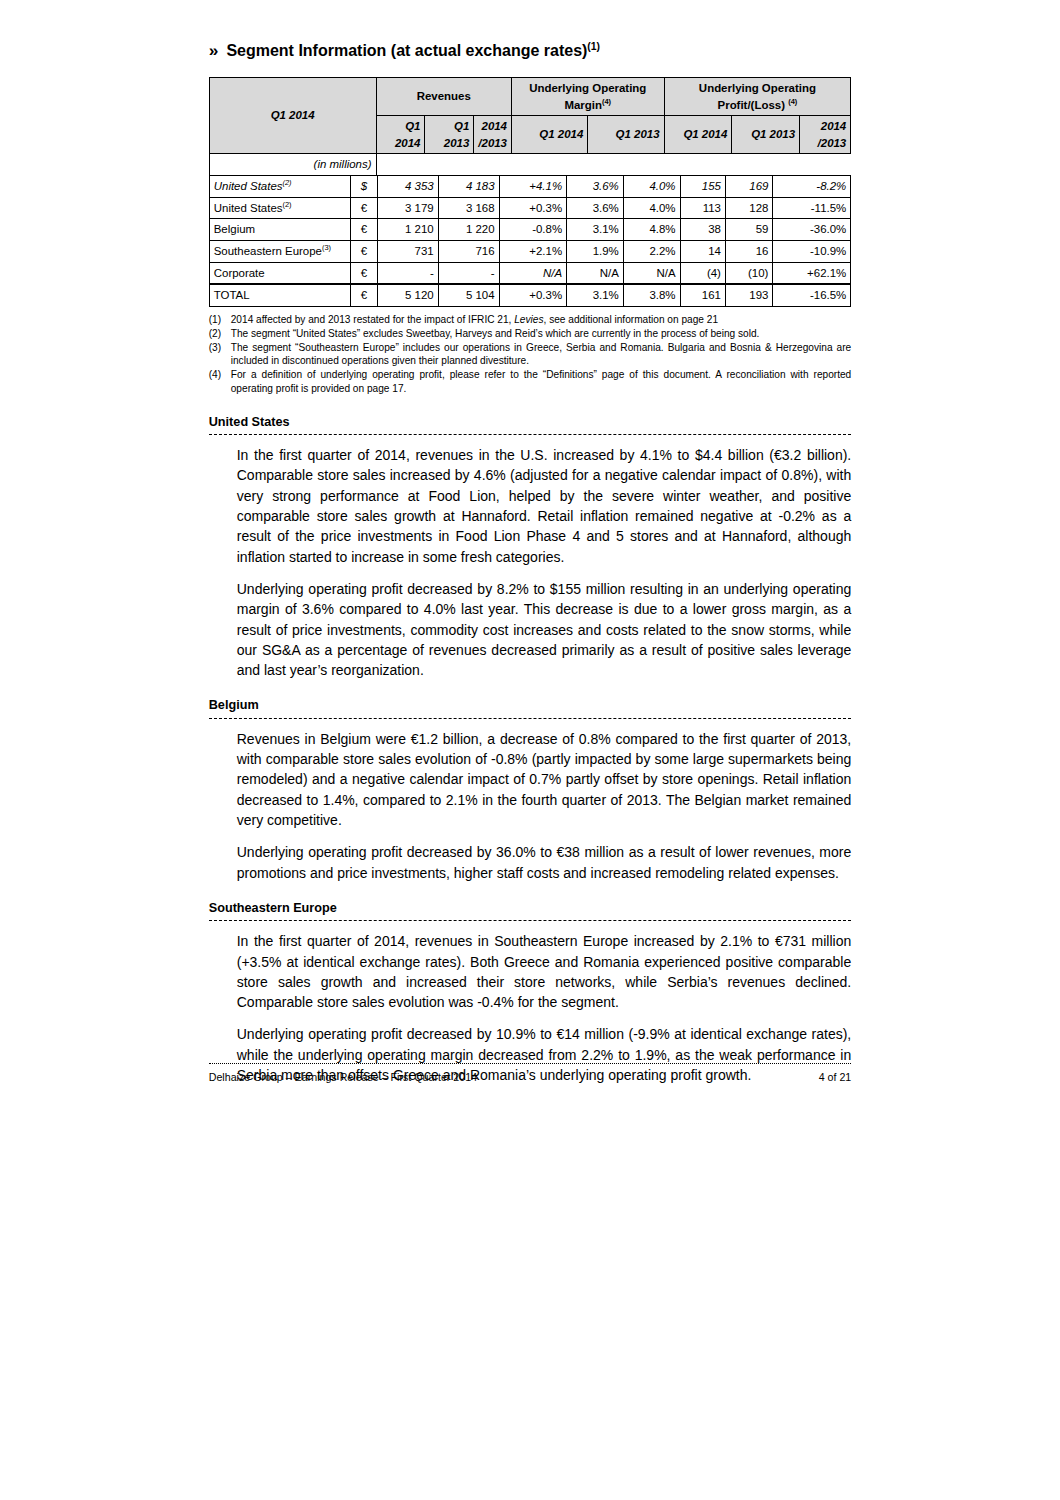»Segment Information (at actual exchange rates)(1)
| Q1 2014 | Revenues | Underlying Operating Margin (4) | Underlying Operating Profit/(Loss) (4) |
| --- | --- | --- | --- |
| Q1 2014 | Q1 2013 | 2014 /2013 | Q1 2014 | Q1 2013 | Q1 2014 | Q1 2013 | 2014 /2013 |
| (in millions) | |
| United States (2) | $ | 4 353 | 4 183 | +4.1% | 3.6% | 4.0% | 155 | 169 | -8.2% |
| United States (2) | € | 3 179 | 3 168 | +0.3% | 3.6% | 4.0% | 113 | 128 | -11.5% |
| Belgium | € | 1 210 | 1 220 | -0.8% | 3.1% | 4.8% | 38 | 59 | -36.0% |
| Southeastern Europe (3) | € | 731 | 716 | +2.1% | 1.9% | 2.2% | 14 | 16 | -10.9% |
| Corporate | € | - | - | N/A | N/A | N/A | (4) | (10) | +62.1% |
| TOTAL | € | 5 120 | 5 104 | +0.3% | 3.1% | 3.8% | 161 | 193 | -16.5% |
2014 affected by and 2013 restated for the impact of IFRIC 21, Levies, see additional information on page 21
The segment “United States” excludes Sweetbay, Harveys and Reid’s which are currently in the process of being sold.
The segment “Southeastern Europe” includes our operations in Greece, Serbia and Romania. Bulgaria and Bosnia & Herzegovina are included in discontinued operations given their planned divestiture.
For a definition of underlying operating profit, please refer to the “Definitions” page of this document. A reconciliation with reported operating profit is provided on page 17.
United States
In the first quarter of 2014, revenues in the U.S. increased by 4.1% to $4.4 billion (€3.2 billion). Comparable store sales increased by 4.6% (adjusted for a negative calendar impact of 0.8%), with very strong performance at Food Lion, helped by the severe winter weather, and positive comparable store sales growth at Hannaford. Retail inflation remained negative at -0.2% as a result of the price investments in Food Lion Phase 4 and 5 stores and at Hannaford, although inflation started to increase in some fresh categories.
Underlying operating profit decreased by 8.2% to $155 million resulting in an underlying operating margin of 3.6% compared to 4.0% last year. This decrease is due to a lower gross margin, as a result of price investments, commodity cost increases and costs related to the snow storms, while our SG&A as a percentage of revenues decreased primarily as a result of positive sales leverage and last year’s reorganization.
Belgium
Revenues in Belgium were €1.2 billion, a decrease of 0.8% compared to the first quarter of 2013, with comparable store sales evolution of -0.8% (partly impacted by some large supermarkets being remodeled) and a negative calendar impact of 0.7% partly offset by store openings. Retail inflation decreased to 1.4%, compared to 2.1% in the fourth quarter of 2013. The Belgian market remained very competitive.
Underlying operating profit decreased by 36.0% to €38 million as a result of lower revenues, more promotions and price investments, higher staff costs and increased remodeling related expenses.
Southeastern Europe
In the first quarter of 2014, revenues in Southeastern Europe increased by 2.1% to €731 million (+3.5% at identical exchange rates). Both Greece and Romania experienced positive comparable store sales growth and increased their store networks, while Serbia’s revenues declined. Comparable store sales evolution was -0.4% for the segment.
Underlying operating profit decreased by 10.9% to €14 million (-9.9% at identical exchange rates), while the underlying operating margin decreased from 2.2% to 1.9%, as the weak performance in Serbia more than offsets Greece and Romania’s underlying operating profit growth.
Delhaize Group – Earnings Release – First Quarter 2014 4 of 21